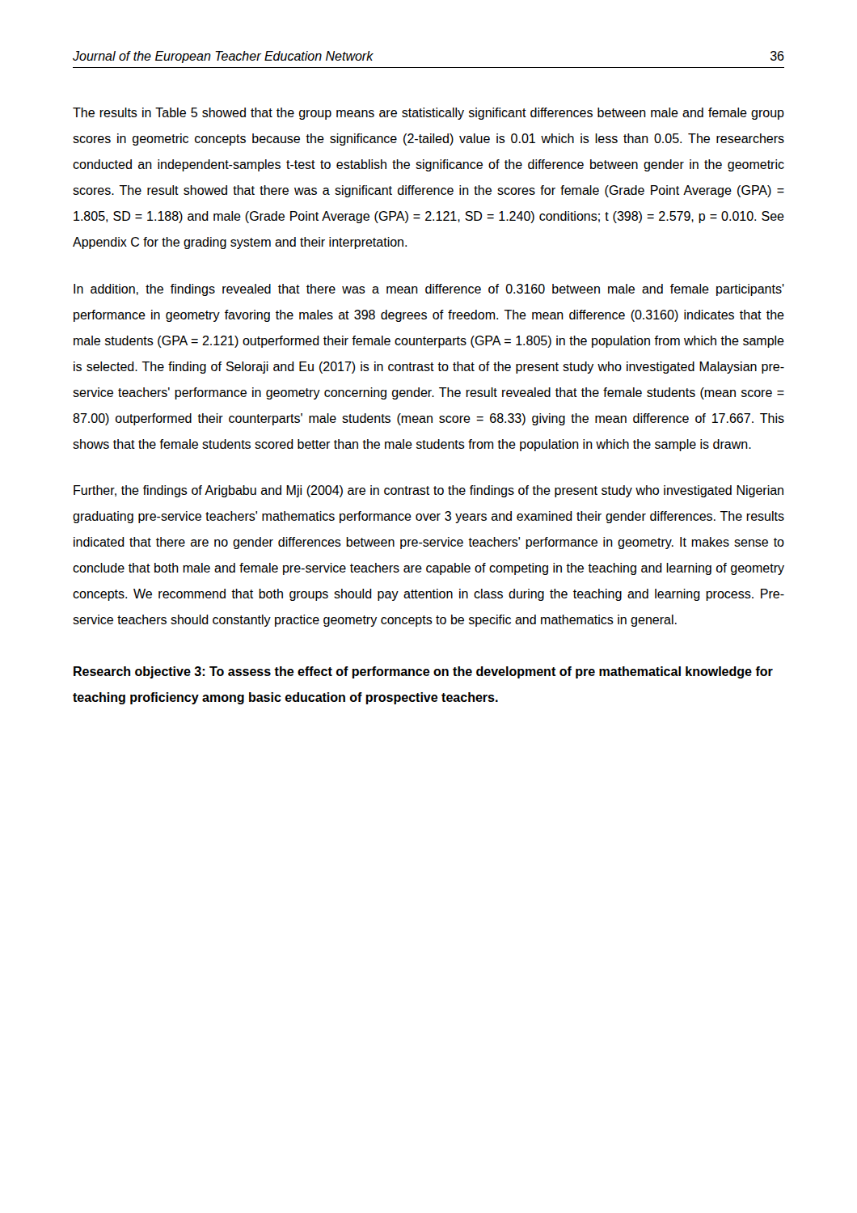Journal of the European Teacher Education Network 36
The results in Table 5 showed that the group means are statistically significant differences between male and female group scores in geometric concepts because the significance (2-tailed) value is 0.01 which is less than 0.05. The researchers conducted an independent-samples t-test to establish the significance of the difference between gender in the geometric scores. The result showed that there was a significant difference in the scores for female (Grade Point Average (GPA) = 1.805, SD = 1.188) and male (Grade Point Average (GPA) = 2.121, SD = 1.240) conditions; t (398) = 2.579, p = 0.010. See Appendix C for the grading system and their interpretation.
In addition, the findings revealed that there was a mean difference of 0.3160 between male and female participants' performance in geometry favoring the males at 398 degrees of freedom. The mean difference (0.3160) indicates that the male students (GPA = 2.121) outperformed their female counterparts (GPA = 1.805) in the population from which the sample is selected. The finding of Seloraji and Eu (2017) is in contrast to that of the present study who investigated Malaysian pre-service teachers' performance in geometry concerning gender. The result revealed that the female students (mean score = 87.00) outperformed their counterparts' male students (mean score = 68.33) giving the mean difference of 17.667. This shows that the female students scored better than the male students from the population in which the sample is drawn.
Further, the findings of Arigbabu and Mji (2004) are in contrast to the findings of the present study who investigated Nigerian graduating pre-service teachers' mathematics performance over 3 years and examined their gender differences. The results indicated that there are no gender differences between pre-service teachers' performance in geometry. It makes sense to conclude that both male and female pre-service teachers are capable of competing in the teaching and learning of geometry concepts. We recommend that both groups should pay attention in class during the teaching and learning process. Pre-service teachers should constantly practice geometry concepts to be specific and mathematics in general.
Research objective 3: To assess the effect of performance on the development of pre mathematical knowledge for teaching proficiency among basic education of prospective teachers.